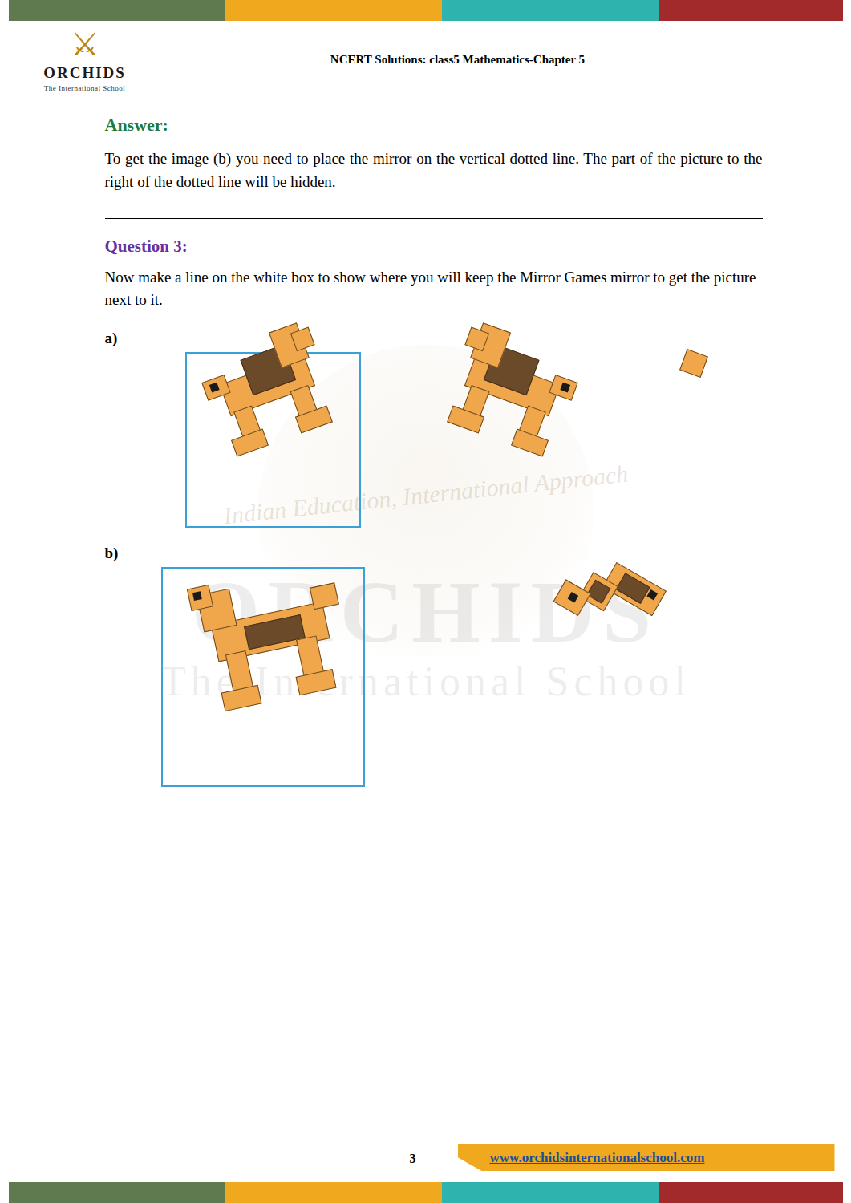⚔
ORCHIDS
The International School
NCERT Solutions: class5 Mathematics-Chapter 5
Indian Education, International Approach
ORCHIDS
The International School
Answer:
To get the image (b) you need to place the mirror on the vertical dotted line. The part of the picture to the right of the dotted line will be hidden.
Question 3:
Now make a line on the white box to show where you will keep the Mirror Games mirror to get the picture next to it.
a)
b)
3
www.orchidsinternationalschool.com